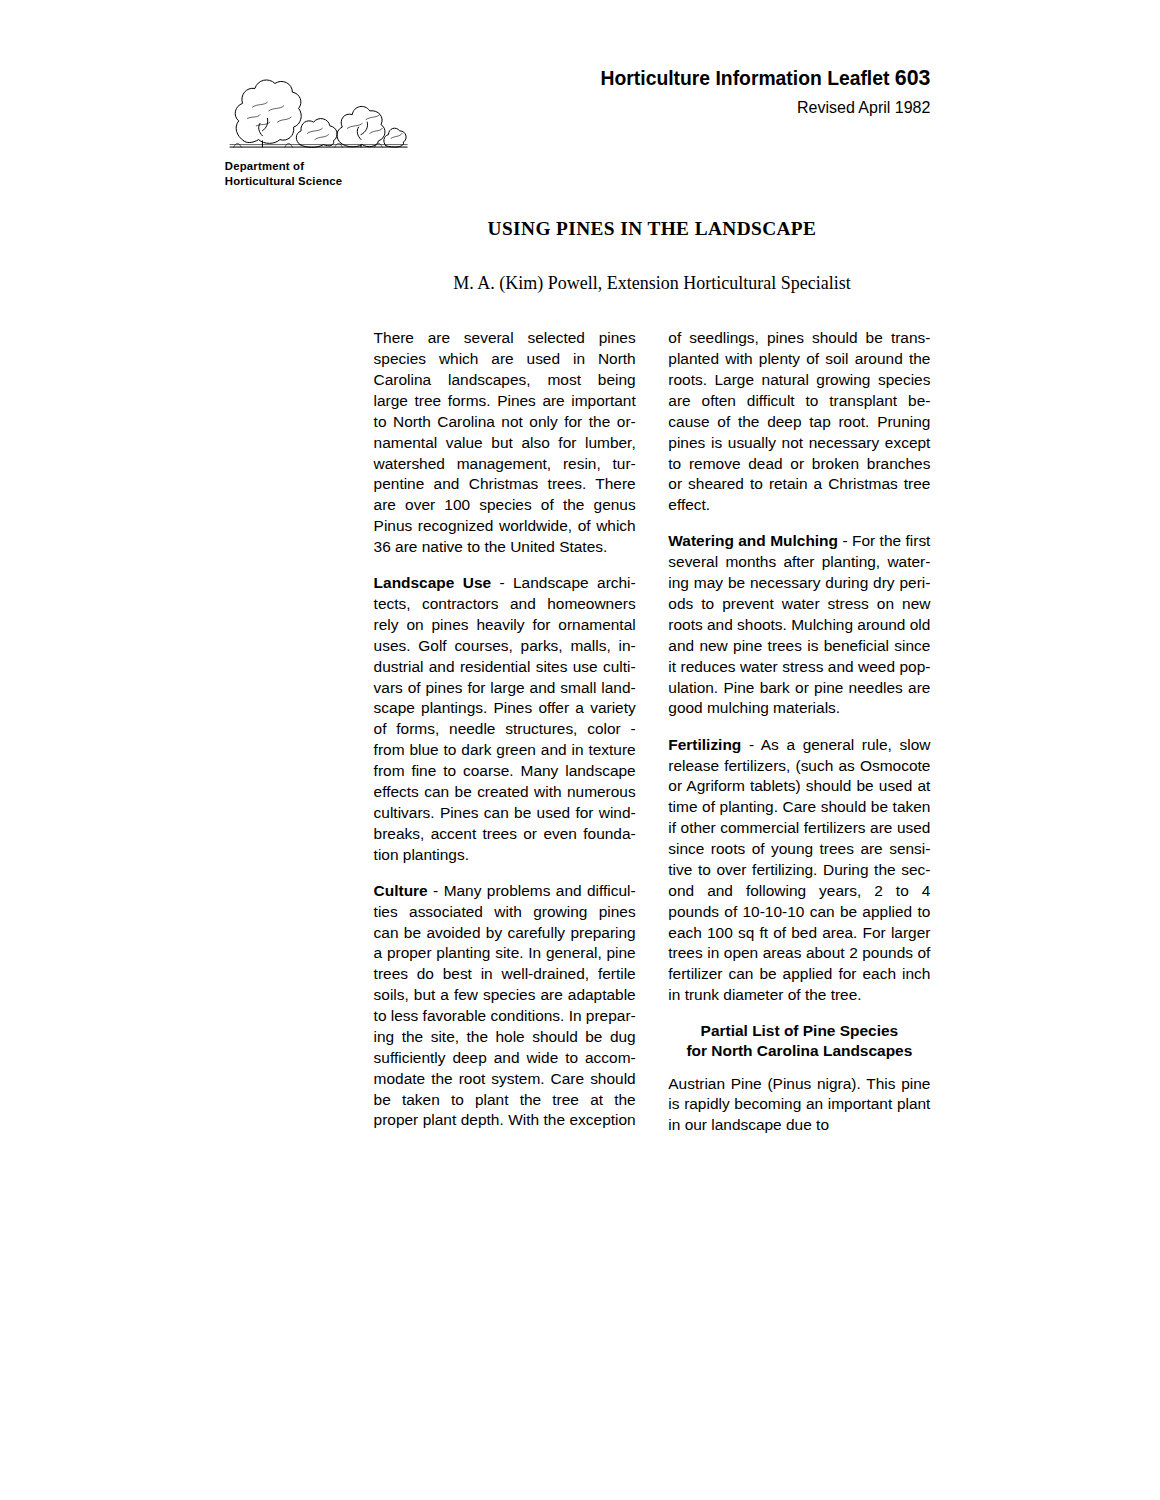Department of
Horticultural Science
Horticulture Information Leaflet 603
Revised April 1982
USING PINES IN THE LANDSCAPE
M. A. (Kim) Powell, Extension Horticultural Specialist
There are several selected pines species which are used in North Carolina landscapes, most being large tree forms. Pines are important to North Carolina not only for the ornamental value but also for lumber, watershed management, resin, turpentine and Christmas trees. There are over 100 species of the genus Pinus recognized worldwide, of which 36 are native to the United States.
Landscape Use - Landscape architects, contractors and homeowners rely on pines heavily for ornamental uses. Golf courses, parks, malls, industrial and residential sites use cultivars of pines for large and small landscape plantings. Pines offer a variety of forms, needle structures, color - from blue to dark green and in texture from fine to coarse. Many landscape effects can be created with numerous cultivars. Pines can be used for windbreaks, accent trees or even foundation plantings.
Culture - Many problems and difficulties associated with growing pines can be avoided by carefully preparing a proper planting site. In general, pine trees do best in well-drained, fertile soils, but a few species are adaptable to less favorable conditions. In preparing the site, the hole should be dug sufficiently deep and wide to accommodate the root system. Care should be taken to plant the tree at the proper plant depth. With the exception of seedlings, pines should be transplanted with plenty of soil around the roots. Large natural growing species are often difficult to transplant because of the deep tap root. Pruning pines is usually not necessary except to remove dead or broken branches or sheared to retain a Christmas tree effect.
Watering and Mulching - For the first several months after planting, watering may be necessary during dry periods to prevent water stress on new roots and shoots. Mulching around old and new pine trees is beneficial since it reduces water stress and weed population. Pine bark or pine needles are good mulching materials.
Fertilizing - As a general rule, slow release fertilizers, (such as Osmocote or Agriform tablets) should be used at time of planting. Care should be taken if other commercial fertilizers are used since roots of young trees are sensitive to over fertilizing. During the second and following years, 2 to 4 pounds of 10-10-10 can be applied to each 100 sq ft of bed area. For larger trees in open areas about 2 pounds of fertilizer can be applied for each inch in trunk diameter of the tree.
Partial List of Pine Species
for North Carolina Landscapes
Austrian Pine (Pinus nigra). This pine is rapidly becoming an important plant in our landscape due to